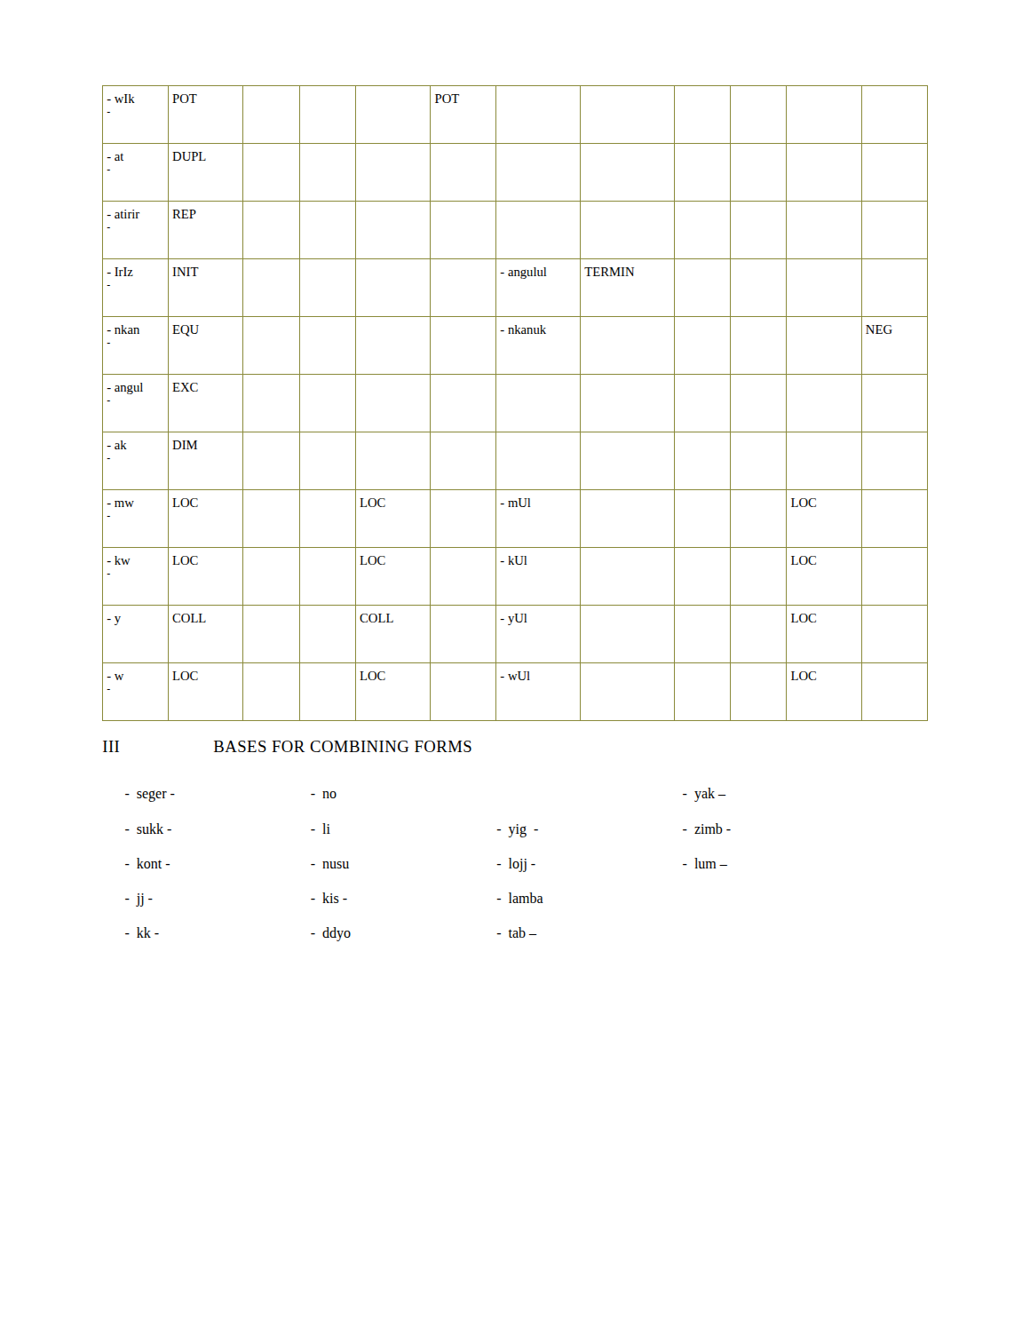| - wIk - | POT | | | | POT | | | | | | |
| - at - | DUPL | | | | | | | | | | |
| - atirir - | REP | | | | | | | | | | |
| - IrIz - | INIT | | | | | - angulul | TERMIN | | | | |
| - nkan - | EQU | | | | | - nkanuk | | | | | NEG |
| - angul - | EXC | | | | | | | | | | |
| - ak - | DIM | | | | | | | | | | |
| - mw - | LOC | | | LOC | | - mUl | | | | LOC | |
| - kw - | LOC | | | LOC | | - kUl | | | | LOC | |
| - y | COLL | | | COLL | | - yUl | | | | LOC | |
| - w - | LOC | | | LOC | | - wUl | | | | LOC | |
III BASES FOR COMBINING FORMS
| - seger - | - no | | - yak – |
| - sukk - | - li | - yig - | - zimb - |
| - kont - | - nusu | - lojj - | - lum – |
| - jj - | - kis - | - lamba | |
| - kk - | - ddyo | - tab – | |